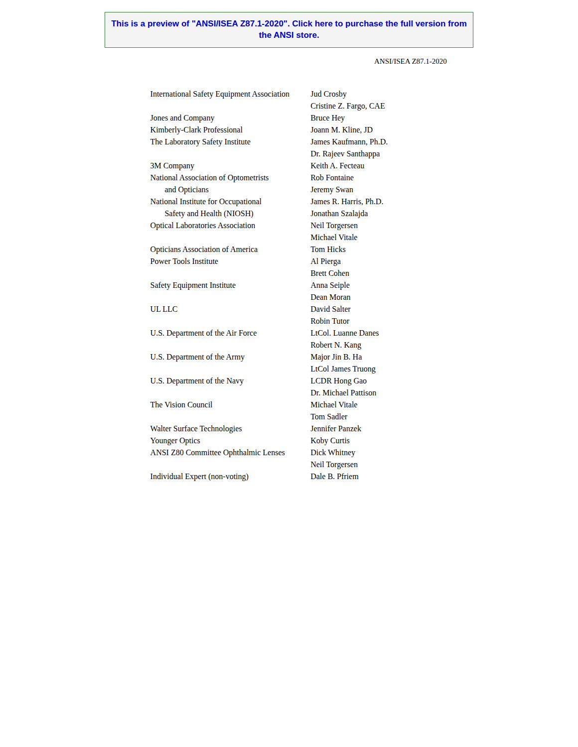This is a preview of "ANSI/ISEA Z87.1-2020". Click here to purchase the full version from the ANSI store.
ANSI/ISEA Z87.1-2020
| International Safety Equipment Association | Jud Crosby |
| | Cristine Z. Fargo, CAE |
| Jones and Company | Bruce Hey |
| Kimberly-Clark Professional | Joann M. Kline, JD |
| The Laboratory Safety Institute | James Kaufmann, Ph.D. |
| | Dr. Rajeev Santhappa |
| 3M Company | Keith A. Fecteau |
| National Association of Optometrists | Rob Fontaine |
| and Opticians | Jeremy Swan |
| National Institute for Occupational | James R. Harris, Ph.D. |
| Safety and Health (NIOSH) | Jonathan Szalajda |
| Optical Laboratories Association | Neil Torgersen |
| | Michael Vitale |
| Opticians Association of America | Tom Hicks |
| Power Tools Institute | Al Pierga |
| | Brett Cohen |
| Safety Equipment Institute | Anna Seiple |
| | Dean Moran |
| UL LLC | David Salter |
| | Robin Tutor |
| U.S. Department of the Air Force | LtCol. Luanne Danes |
| | Robert N. Kang |
| U.S. Department of the Army | Major Jin B. Ha |
| | LtCol James Truong |
| U.S. Department of the Navy | LCDR Hong Gao |
| | Dr. Michael Pattison |
| The Vision Council | Michael Vitale |
| | Tom Sadler |
| Walter Surface Technologies | Jennifer Panzek |
| Younger Optics | Koby Curtis |
| ANSI Z80 Committee Ophthalmic Lenses | Dick Whitney |
| | Neil Torgersen |
| Individual Expert (non-voting) | Dale B. Pfriem |